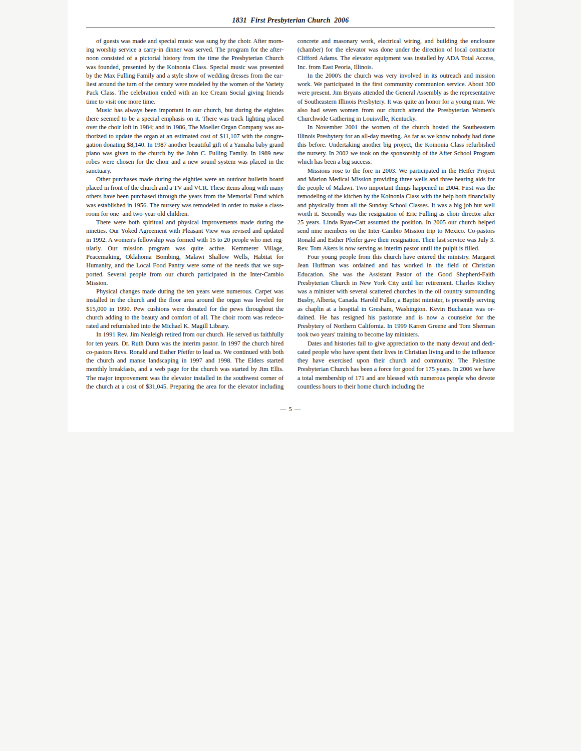1831 First Presbyterian Church 2006
of guests was made and special music was sung by the choir. After morning worship service a carry-in dinner was served. The program for the afternoon consisted of a pictorial history from the time the Presbyterian Church was founded, presented by the Koinonia Class. Special music was presented by the Max Fulling Family and a style show of wedding dresses from the earliest around the turn of the century were modeled by the women of the Variety Pack Class. The celebration ended with an Ice Cream Social giving friends time to visit one more time.
Music has always been important in our church, but during the eighties there seemed to be a special emphasis on it. There was track lighting placed over the choir loft in 1984; and in 1986, The Moeller Organ Company was authorized to update the organ at an estimated cost of $11,107 with the congregation donating $8,140. In 1987 another beautiful gift of a Yamaha baby grand piano was given to the church by the John C. Fulling Family. In 1989 new robes were chosen for the choir and a new sound system was placed in the sanctuary.
Other purchases made during the eighties were an outdoor bulletin board placed in front of the church and a TV and VCR. These items along with many others have been purchased through the years from the Memorial Fund which was established in 1956. The nursery was remodeled in order to make a classroom for one- and two-year-old children.
There were both spiritual and physical improvements made during the nineties. Our Yoked Agreement with Pleasant View was revised and updated in 1992. A women's fellowship was formed with 15 to 20 people who met regularly. Our mission program was quite active. Kemmerer Village, Peacemaking, Oklahoma Bombing, Malawi Shallow Wells, Habitat for Humanity, and the Local Food Pantry were some of the needs that we supported. Several people from our church participated in the Inter-Cambio Mission.
Physical changes made during the ten years were numerous. Carpet was installed in the church and the floor area around the organ was leveled for $15,000 in 1990. Pew cushions were donated for the pews throughout the church adding to the beauty and comfort of all. The choir room was redecorated and refurnished into the Michael K. Magill Library.
In 1991 Rev. Jim Nealeigh retired from our church. He served us faithfully for ten years. Dr. Ruth Dunn was the interim pastor. In 1997 the church hired co-pastors Revs. Ronald and Esther Pfeifer to lead us. We continued with both the church and manse landscaping in 1997 and 1998. The Elders started monthly breakfasts, and a web page for the church was started by Jim Ellis. The major improvement was the elevator installed in the southwest corner of the church at a cost of $31,045. Preparing the area for the elevator including concrete and masonary work, electrical wiring, and building the enclosure (chamber) for the elevator was done under the direction of local contractor Clifford Adams. The elevator equipment was installed by ADA Total Access, Inc. from East Peoria, Illinois.
In the 2000's the church was very involved in its outreach and mission work. We participated in the first community communion service. About 300 were present. Jim Bryans attended the General Assembly as the representative of Southeastern Illinois Presbytery. It was quite an honor for a young man. We also had seven women from our church attend the Presbyterian Women's Churchwide Gathering in Louisville, Kentucky.
In November 2001 the women of the church hosted the Southeastern Illinois Presbytery for an all-day meeting. As far as we know nobody had done this before. Undertaking another big project, the Koinonia Class refurbished the nursery. In 2002 we took on the sponsorship of the After School Program which has been a big success.
Missions rose to the fore in 2003. We participated in the Heifer Project and Marion Medical Mission providing three wells and three hearing aids for the people of Malawi. Two important things happened in 2004. First was the remodeling of the kitchen by the Koinonia Class with the help both financially and physically from all the Sunday School Classes. It was a big job but well worth it. Secondly was the resignation of Eric Fulling as choir director after 25 years. Linda Ryan-Catt assumed the position. In 2005 our church helped send nine members on the Inter-Cambio Mission trip to Mexico. Co-pastors Ronald and Esther Pfeifer gave their resignation. Their last service was July 3. Rev. Tom Akers is now serving as interim pastor until the pulpit is filled.
Four young people from this church have entered the ministry. Margaret Jean Huffman was ordained and has worked in the field of Christian Education. She was the Assistant Pastor of the Good Shepherd-Faith Presbyterian Church in New York City until her retirement. Charles Richey was a minister with several scattered churches in the oil country surrounding Busby, Alberta, Canada. Harold Fuller, a Baptist minister, is presently serving as chaplin at a hospital in Gresham, Washington. Kevin Buchanan was ordained. He has resigned his pastorate and is now a counselor for the Presbytery of Northern California. In 1999 Karren Greene and Tom Sherman took two years' training to become lay ministers.
Dates and histories fail to give appreciation to the many devout and dedicated people who have spent their lives in Christian living and to the influence they have exercised upon their church and community. The Palestine Presbyterian Church has been a force for good for 175 years. In 2006 we have a total membership of 171 and are blessed with numerous people who devote countless hours to their home church including the
— 5 —